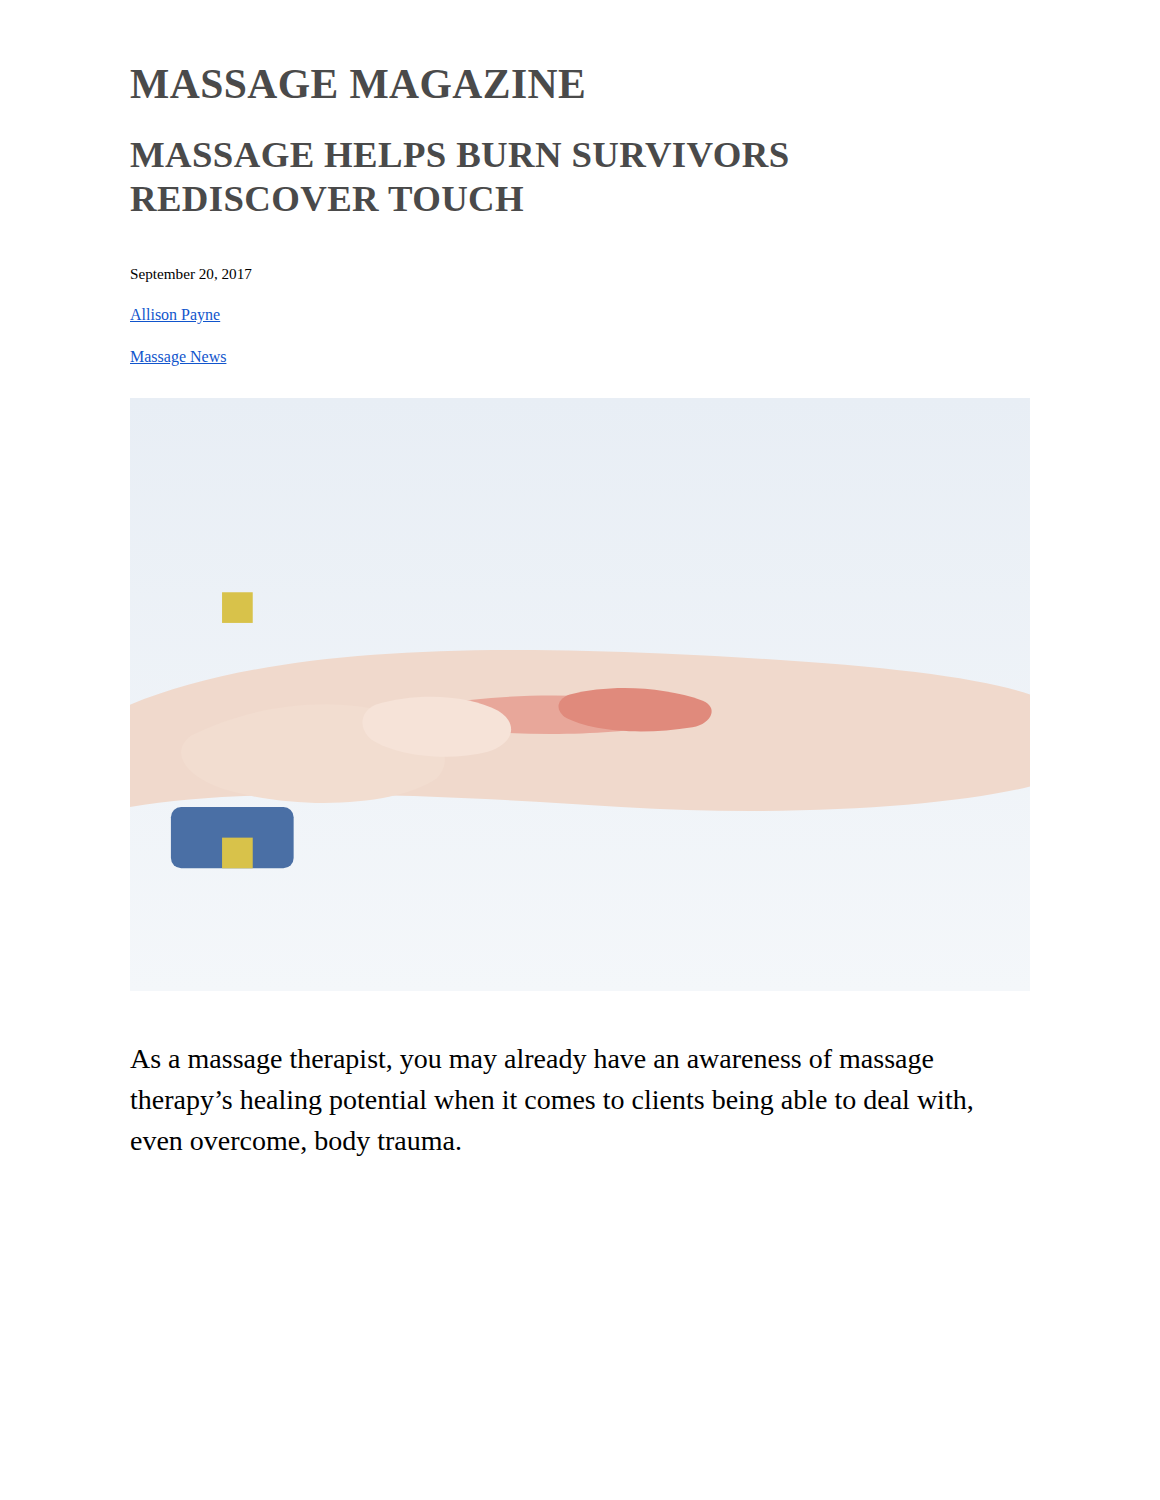MASSAGE MAGAZINE
MASSAGE HELPS BURN SURVIVORS REDISCOVER TOUCH
September 20, 2017
Allison Payne
Massage News
As a massage therapist, you may already have an awareness of massage therapy’s healing potential when it comes to clients being able to deal with, even overcome, body trauma.